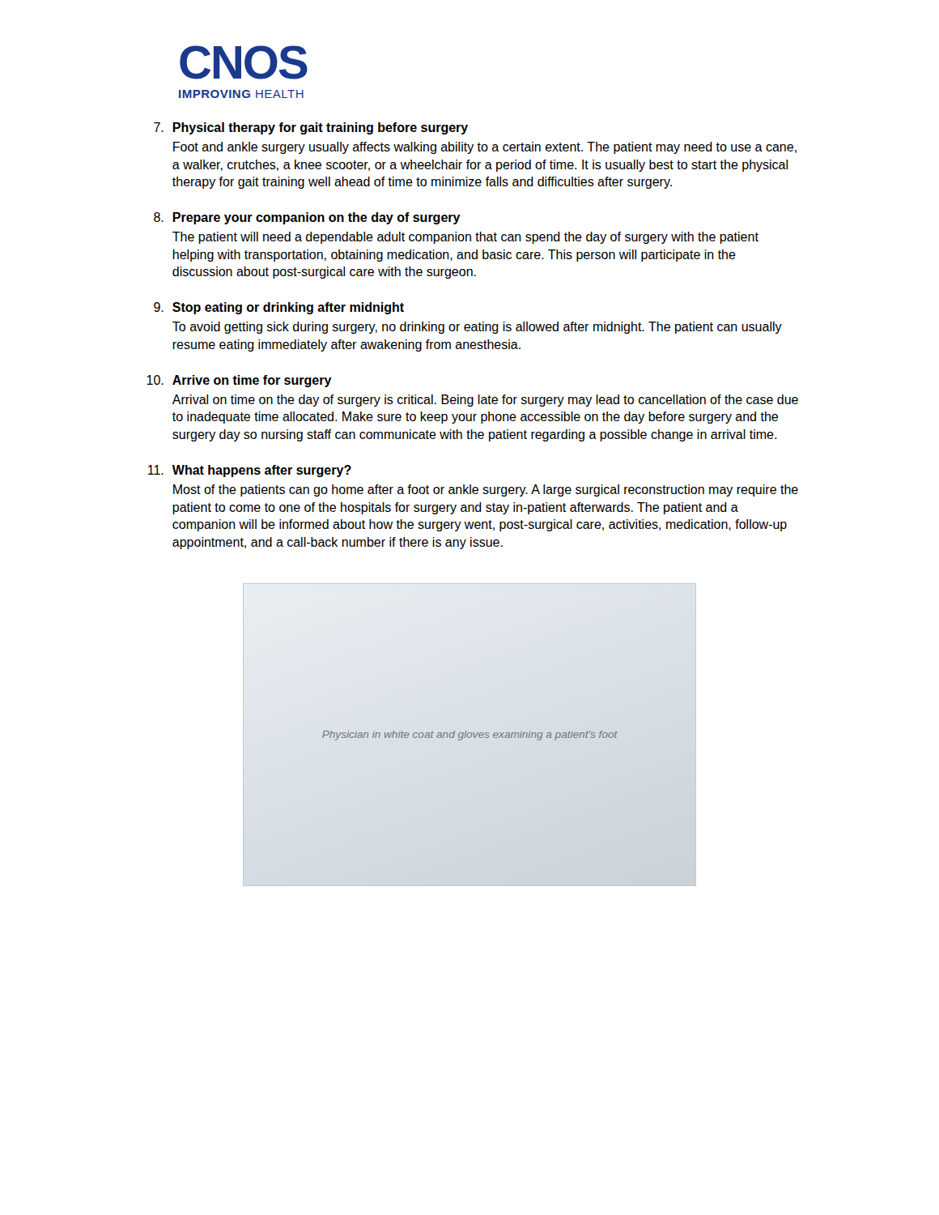CNOS IMPROVING HEALTH
Physical therapy for gait training before surgery
Foot and ankle surgery usually affects walking ability to a certain extent. The patient may need to use a cane, a walker, crutches, a knee scooter, or a wheelchair for a period of time. It is usually best to start the physical therapy for gait training well ahead of time to minimize falls and difficulties after surgery.
Prepare your companion on the day of surgery
The patient will need a dependable adult companion that can spend the day of surgery with the patient helping with transportation, obtaining medication, and basic care. This person will participate in the discussion about post-surgical care with the surgeon.
Stop eating or drinking after midnight
To avoid getting sick during surgery, no drinking or eating is allowed after midnight. The patient can usually resume eating immediately after awakening from anesthesia.
Arrive on time for surgery
Arrival on time on the day of surgery is critical. Being late for surgery may lead to cancellation of the case due to inadequate time allocated. Make sure to keep your phone accessible on the day before surgery and the surgery day so nursing staff can communicate with the patient regarding a possible change in arrival time.
What happens after surgery?
Most of the patients can go home after a foot or ankle surgery. A large surgical reconstruction may require the patient to come to one of the hospitals for surgery and stay in-patient afterwards. The patient and a companion will be informed about how the surgery went, post-surgical care, activities, medication, follow-up appointment, and a call-back number if there is any issue.
Physician in white coat and gloves examining a patient's foot